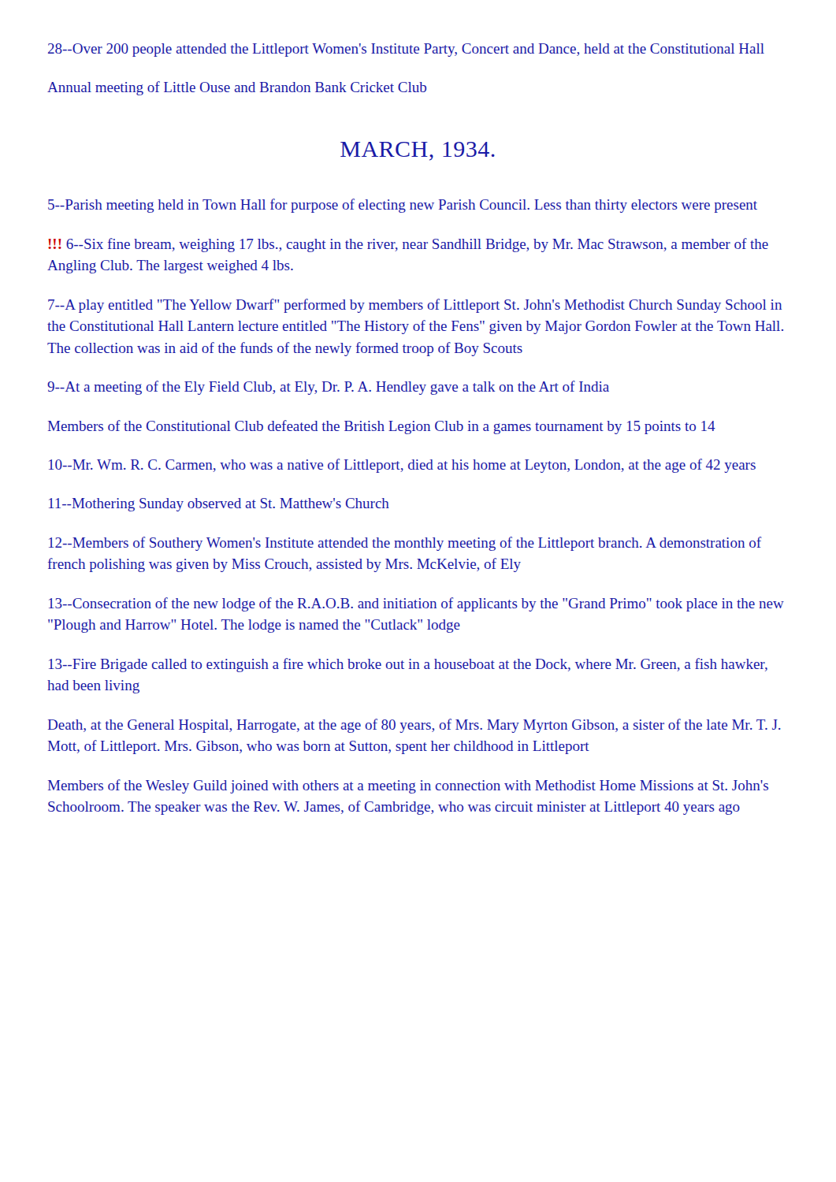28--Over 200 people attended the Littleport Women's Institute Party, Concert and Dance, held at the Constitutional Hall
Annual meeting of Little Ouse and Brandon Bank Cricket Club
MARCH, 1934.
5--Parish meeting held in Town Hall for purpose of electing new Parish Council. Less than thirty electors were present
!!! 6--Six fine bream, weighing 17 lbs., caught in the river, near Sandhill Bridge, by Mr. Mac Strawson, a member of the Angling Club. The largest weighed 4 lbs.
7--A play entitled "The Yellow Dwarf" performed by members of Littleport St. John's Methodist Church Sunday School in the Constitutional Hall Lantern lecture entitled "The History of the Fens" given by Major Gordon Fowler at the Town Hall. The collection was in aid of the funds of the newly formed troop of Boy Scouts
9--At a meeting of the Ely Field Club, at Ely, Dr. P. A. Hendley gave a talk on the Art of India
Members of the Constitutional Club defeated the British Legion Club in a games tournament by 15 points to 14
10--Mr. Wm. R. C. Carmen, who was a native of Littleport, died at his home at Leyton, London, at the age of 42 years
11--Mothering Sunday observed at St. Matthew's Church
12--Members of Southery Women's Institute attended the monthly meeting of the Littleport branch. A demonstration of french polishing was given by Miss Crouch, assisted by Mrs. McKelvie, of Ely
13--Consecration of the new lodge of the R.A.O.B. and initiation of applicants by the "Grand Primo" took place in the new "Plough and Harrow" Hotel. The lodge is named the "Cutlack" lodge
13--Fire Brigade called to extinguish a fire which broke out in a houseboat at the Dock, where Mr. Green, a fish hawker, had been living
Death, at the General Hospital, Harrogate, at the age of 80 years, of Mrs. Mary Myrton Gibson, a sister of the late Mr. T. J. Mott, of Littleport. Mrs. Gibson, who was born at Sutton, spent her childhood in Littleport
Members of the Wesley Guild joined with others at a meeting in connection with Methodist Home Missions at St. John's Schoolroom. The speaker was the Rev. W. James, of Cambridge, who was circuit minister at Littleport 40 years ago